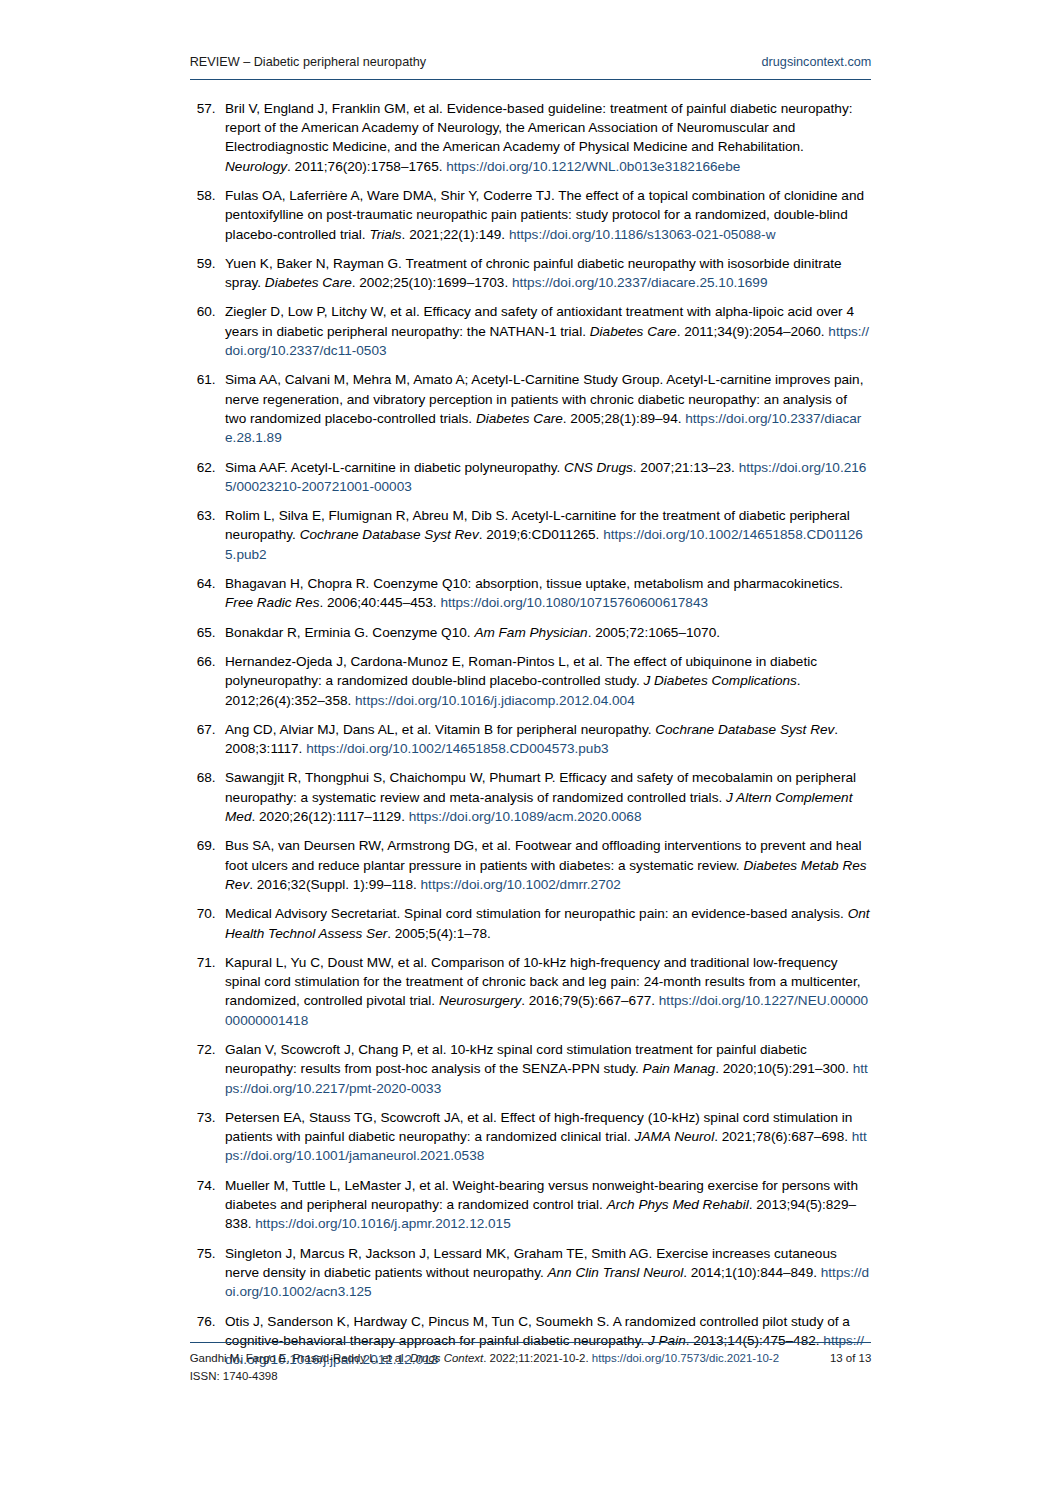REVIEW – Diabetic peripheral neuropathy
drugsincontext.com
57. Bril V, England J, Franklin GM, et al. Evidence-based guideline: treatment of painful diabetic neuropathy: report of the American Academy of Neurology, the American Association of Neuromuscular and Electrodiagnostic Medicine, and the American Academy of Physical Medicine and Rehabilitation. Neurology. 2011;76(20):1758–1765. https://doi.org/10.1212/WNL.0b013e3182166ebe
58. Fulas OA, Laferrière A, Ware DMA, Shir Y, Coderre TJ. The effect of a topical combination of clonidine and pentoxifylline on post-traumatic neuropathic pain patients: study protocol for a randomized, double-blind placebo-controlled trial. Trials. 2021;22(1):149. https://doi.org/10.1186/s13063-021-05088-w
59. Yuen K, Baker N, Rayman G. Treatment of chronic painful diabetic neuropathy with isosorbide dinitrate spray. Diabetes Care. 2002;25(10):1699–1703. https://doi.org/10.2337/diacare.25.10.1699
60. Ziegler D, Low P, Litchy W, et al. Efficacy and safety of antioxidant treatment with alpha-lipoic acid over 4 years in diabetic peripheral neuropathy: the NATHAN-1 trial. Diabetes Care. 2011;34(9):2054–2060. https://doi.org/10.2337/dc11-0503
61. Sima AA, Calvani M, Mehra M, Amato A; Acetyl-L-Carnitine Study Group. Acetyl-L-carnitine improves pain, nerve regeneration, and vibratory perception in patients with chronic diabetic neuropathy: an analysis of two randomized placebo-controlled trials. Diabetes Care. 2005;28(1):89–94. https://doi.org/10.2337/diacare.28.1.89
62. Sima AAF. Acetyl-L-carnitine in diabetic polyneuropathy. CNS Drugs. 2007;21:13–23. https://doi.org/10.2165/00023210-200721001-00003
63. Rolim L, Silva E, Flumignan R, Abreu M, Dib S. Acetyl-L-carnitine for the treatment of diabetic peripheral neuropathy. Cochrane Database Syst Rev. 2019;6:CD011265. https://doi.org/10.1002/14651858.CD011265.pub2
64. Bhagavan H, Chopra R. Coenzyme Q10: absorption, tissue uptake, metabolism and pharmacokinetics. Free Radic Res. 2006;40:445–453. https://doi.org/10.1080/10715760600617843
65. Bonakdar R, Erminia G. Coenzyme Q10. Am Fam Physician. 2005;72:1065–1070.
66. Hernandez-Ojeda J, Cardona-Munoz E, Roman-Pintos L, et al. The effect of ubiquinone in diabetic polyneuropathy: a randomized double-blind placebo-controlled study. J Diabetes Complications. 2012;26(4):352–358. https://doi.org/10.1016/j.jdiacomp.2012.04.004
67. Ang CD, Alviar MJ, Dans AL, et al. Vitamin B for peripheral neuropathy. Cochrane Database Syst Rev. 2008;3:1117. https://doi.org/10.1002/14651858.CD004573.pub3
68. Sawangjit R, Thongphui S, Chaichompu W, Phumart P. Efficacy and safety of mecobalamin on peripheral neuropathy: a systematic review and meta-analysis of randomized controlled trials. J Altern Complement Med. 2020;26(12):1117–1129. https://doi.org/10.1089/acm.2020.0068
69. Bus SA, van Deursen RW, Armstrong DG, et al. Footwear and offloading interventions to prevent and heal foot ulcers and reduce plantar pressure in patients with diabetes: a systematic review. Diabetes Metab Res Rev. 2016;32(Suppl. 1):99–118. https://doi.org/10.1002/dmrr.2702
70. Medical Advisory Secretariat. Spinal cord stimulation for neuropathic pain: an evidence-based analysis. Ont Health Technol Assess Ser. 2005;5(4):1–78.
71. Kapural L, Yu C, Doust MW, et al. Comparison of 10-kHz high-frequency and traditional low-frequency spinal cord stimulation for the treatment of chronic back and leg pain: 24-month results from a multicenter, randomized, controlled pivotal trial. Neurosurgery. 2016;79(5):667–677. https://doi.org/10.1227/NEU.0000000000001418
72. Galan V, Scowcroft J, Chang P, et al. 10-kHz spinal cord stimulation treatment for painful diabetic neuropathy: results from post-hoc analysis of the SENZA-PPN study. Pain Manag. 2020;10(5):291–300. https://doi.org/10.2217/pmt-2020-0033
73. Petersen EA, Stauss TG, Scowcroft JA, et al. Effect of high-frequency (10-kHz) spinal cord stimulation in patients with painful diabetic neuropathy: a randomized clinical trial. JAMA Neurol. 2021;78(6):687–698. https://doi.org/10.1001/jamaneurol.2021.0538
74. Mueller M, Tuttle L, LeMaster J, et al. Weight-bearing versus nonweight-bearing exercise for persons with diabetes and peripheral neuropathy: a randomized control trial. Arch Phys Med Rehabil. 2013;94(5):829–838. https://doi.org/10.1016/j.apmr.2012.12.015
75. Singleton J, Marcus R, Jackson J, Lessard MK, Graham TE, Smith AG. Exercise increases cutaneous nerve density in diabetic patients without neuropathy. Ann Clin Transl Neurol. 2014;1(10):844–849. https://doi.org/10.1002/acn3.125
76. Otis J, Sanderson K, Hardway C, Pincus M, Tun C, Soumekh S. A randomized controlled pilot study of a cognitive-behavioral therapy approach for painful diabetic neuropathy. J Pain. 2013;14(5):475–482. https://doi.org/10.1016/j.jpain.2012.12.013
Gandhi M, Fargo E, Prasad-Reddy L, et al. Drugs Context. 2022;11:2021-10-2. https://doi.org/10.7573/dic.2021-10-2
ISSN: 1740-4398
13 of 13